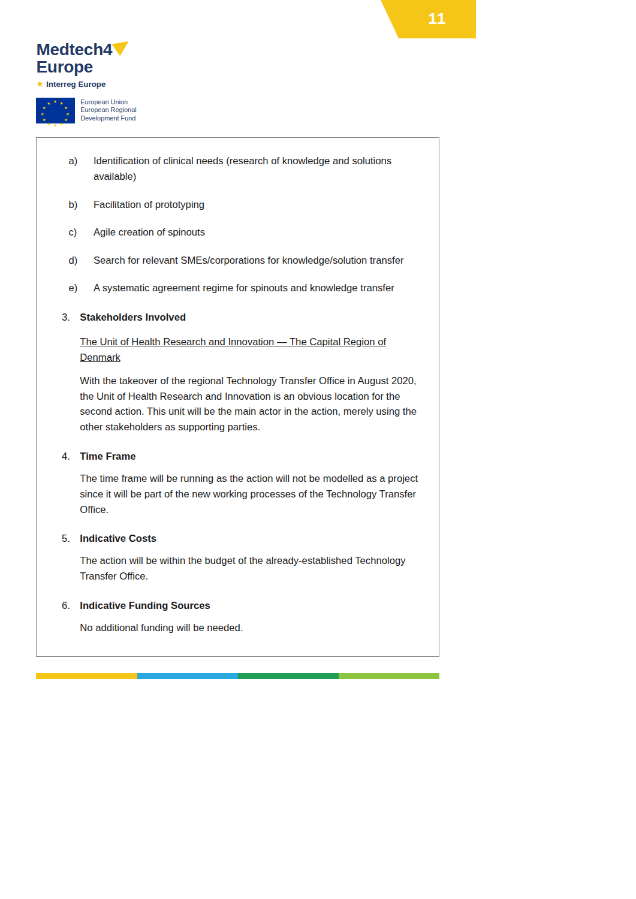11
Medtech4
Europe
Interreg Europe
European Union
European Regional
Development Fund
a) Identification of clinical needs (research of knowledge and solutions available)
b) Facilitation of prototyping
c) Agile creation of spinouts
d) Search for relevant SMEs/corporations for knowledge/solution transfer
e) A systematic agreement regime for spinouts and knowledge transfer
3. Stakeholders Involved
The Unit of Health Research and Innovation — The Capital Region of Denmark
With the takeover of the regional Technology Transfer Office in August 2020, the Unit of Health Research and Innovation is an obvious location for the second action. This unit will be the main actor in the action, merely using the other stakeholders as supporting parties.
4. Time Frame
The time frame will be running as the action will not be modelled as a project since it will be part of the new working processes of the Technology Transfer Office.
5. Indicative Costs
The action will be within the budget of the already-established Technology Transfer Office.
6. Indicative Funding Sources
No additional funding will be needed.